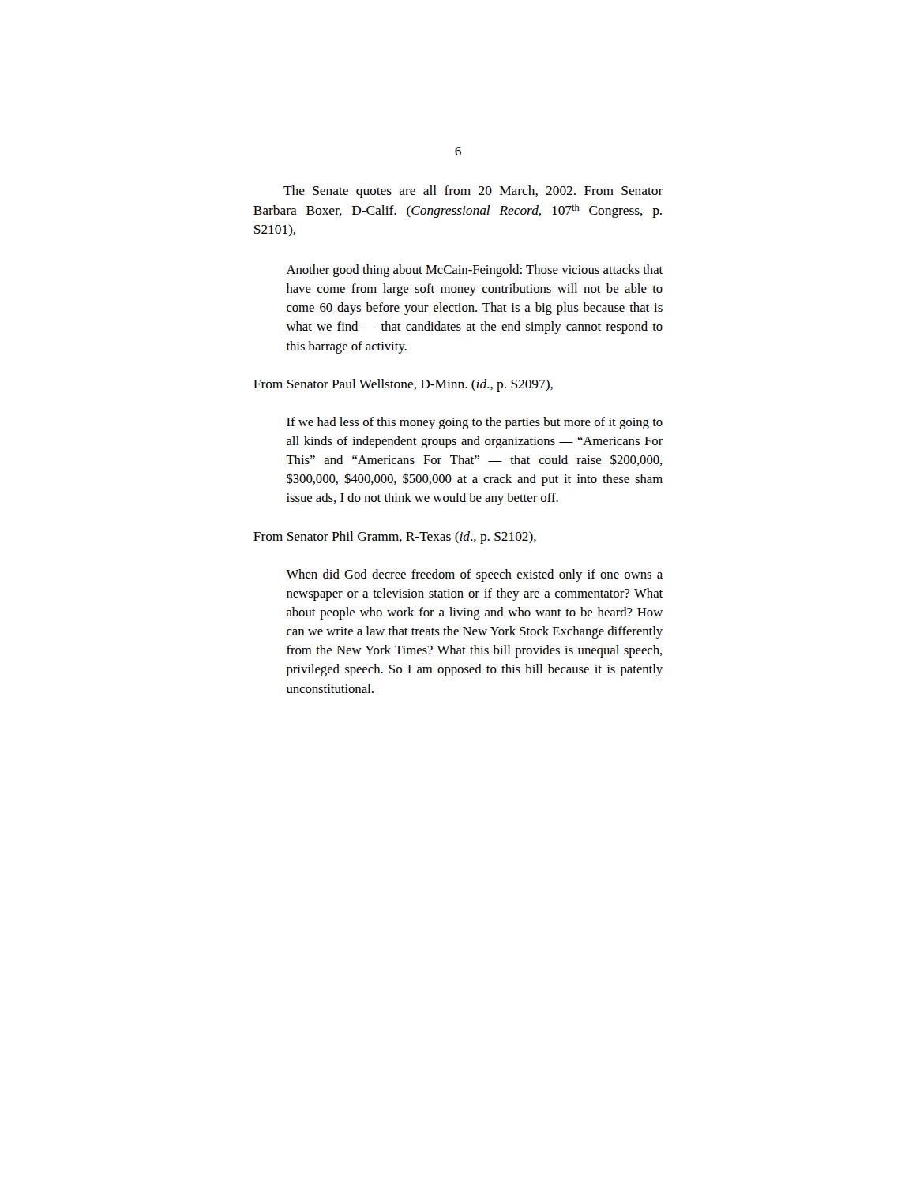6
The Senate quotes are all from 20 March, 2002. From Senator Barbara Boxer, D-Calif. (Congressional Record, 107th Congress, p. S2101),
Another good thing about McCain-Feingold: Those vicious attacks that have come from large soft money contributions will not be able to come 60 days before your election. That is a big plus because that is what we find — that candidates at the end simply cannot respond to this barrage of activity.
From Senator Paul Wellstone, D-Minn. (id., p. S2097),
If we had less of this money going to the parties but more of it going to all kinds of independent groups and organizations — “Americans For This” and “Americans For That” — that could raise $200,000, $300,000, $400,000, $500,000 at a crack and put it into these sham issue ads, I do not think we would be any better off.
From Senator Phil Gramm, R-Texas (id., p. S2102),
When did God decree freedom of speech existed only if one owns a newspaper or a television station or if they are a commentator? What about people who work for a living and who want to be heard? How can we write a law that treats the New York Stock Exchange differently from the New York Times? What this bill provides is unequal speech, privileged speech. So I am opposed to this bill because it is patently unconstitutional.